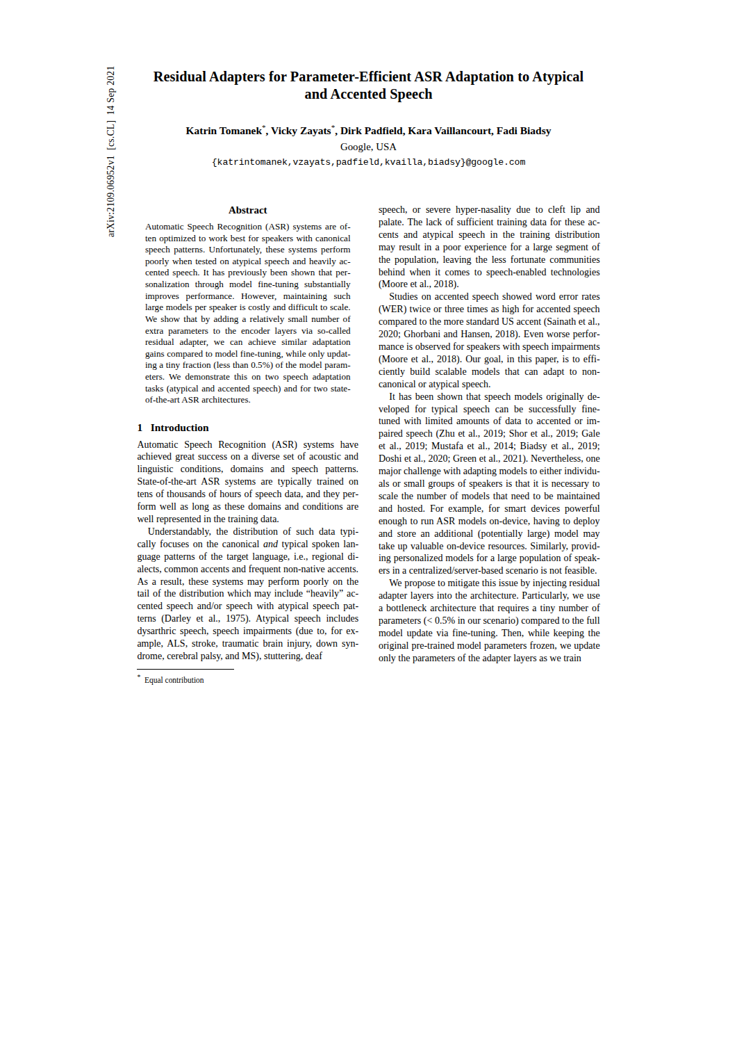arXiv:2109.06952v1 [cs.CL] 14 Sep 2021
Residual Adapters for Parameter-Efficient ASR Adaptation to Atypical
and Accented Speech
Katrin Tomanek*, Vicky Zayats*, Dirk Padfield, Kara Vaillancourt, Fadi Biadsy
Google, USA
{katrintomanek,vzayats,padfield,kvailla,biadsy}@google.com
Abstract
Automatic Speech Recognition (ASR) systems are often optimized to work best for speakers with canonical speech patterns. Unfortunately, these systems perform poorly when tested on atypical speech and heavily accented speech. It has previously been shown that personalization through model fine-tuning substantially improves performance. However, maintaining such large models per speaker is costly and difficult to scale. We show that by adding a relatively small number of extra parameters to the encoder layers via so-called residual adapter, we can achieve similar adaptation gains compared to model fine-tuning, while only updating a tiny fraction (less than 0.5%) of the model parameters. We demonstrate this on two speech adaptation tasks (atypical and accented speech) and for two state-of-the-art ASR architectures.
1 Introduction
Automatic Speech Recognition (ASR) systems have achieved great success on a diverse set of acoustic and linguistic conditions, domains and speech patterns. State-of-the-art ASR systems are typically trained on tens of thousands of hours of speech data, and they perform well as long as these domains and conditions are well represented in the training data.
Understandably, the distribution of such data typically focuses on the canonical and typical spoken language patterns of the target language, i.e., regional dialects, common accents and frequent non-native accents. As a result, these systems may perform poorly on the tail of the distribution which may include “heavily” accented speech and/or speech with atypical speech patterns (Darley et al., 1975). Atypical speech includes dysarthric speech, speech impairments (due to, for example, ALS, stroke, traumatic brain injury, down syndrome, cerebral palsy, and MS), stuttering, deaf
* Equal contribution
speech, or severe hyper-nasality due to cleft lip and palate. The lack of sufficient training data for these accents and atypical speech in the training distribution may result in a poor experience for a large segment of the population, leaving the less fortunate communities behind when it comes to speech-enabled technologies (Moore et al., 2018).
Studies on accented speech showed word error rates (WER) twice or three times as high for accented speech compared to the more standard US accent (Sainath et al., 2020; Ghorbani and Hansen, 2018). Even worse performance is observed for speakers with speech impairments (Moore et al., 2018). Our goal, in this paper, is to efficiently build scalable models that can adapt to non-canonical or atypical speech.
It has been shown that speech models originally developed for typical speech can be successfully fine-tuned with limited amounts of data to accented or impaired speech (Zhu et al., 2019; Shor et al., 2019; Gale et al., 2019; Mustafa et al., 2014; Biadsy et al., 2019; Doshi et al., 2020; Green et al., 2021). Nevertheless, one major challenge with adapting models to either individuals or small groups of speakers is that it is necessary to scale the number of models that need to be maintained and hosted. For example, for smart devices powerful enough to run ASR models on-device, having to deploy and store an additional (potentially large) model may take up valuable on-device resources. Similarly, providing personalized models for a large population of speakers in a centralized/server-based scenario is not feasible.
We propose to mitigate this issue by injecting residual adapter layers into the architecture. Particularly, we use a bottleneck architecture that requires a tiny number of parameters (< 0.5% in our scenario) compared to the full model update via fine-tuning. Then, while keeping the original pre-trained model parameters frozen, we update only the parameters of the adapter layers as we train